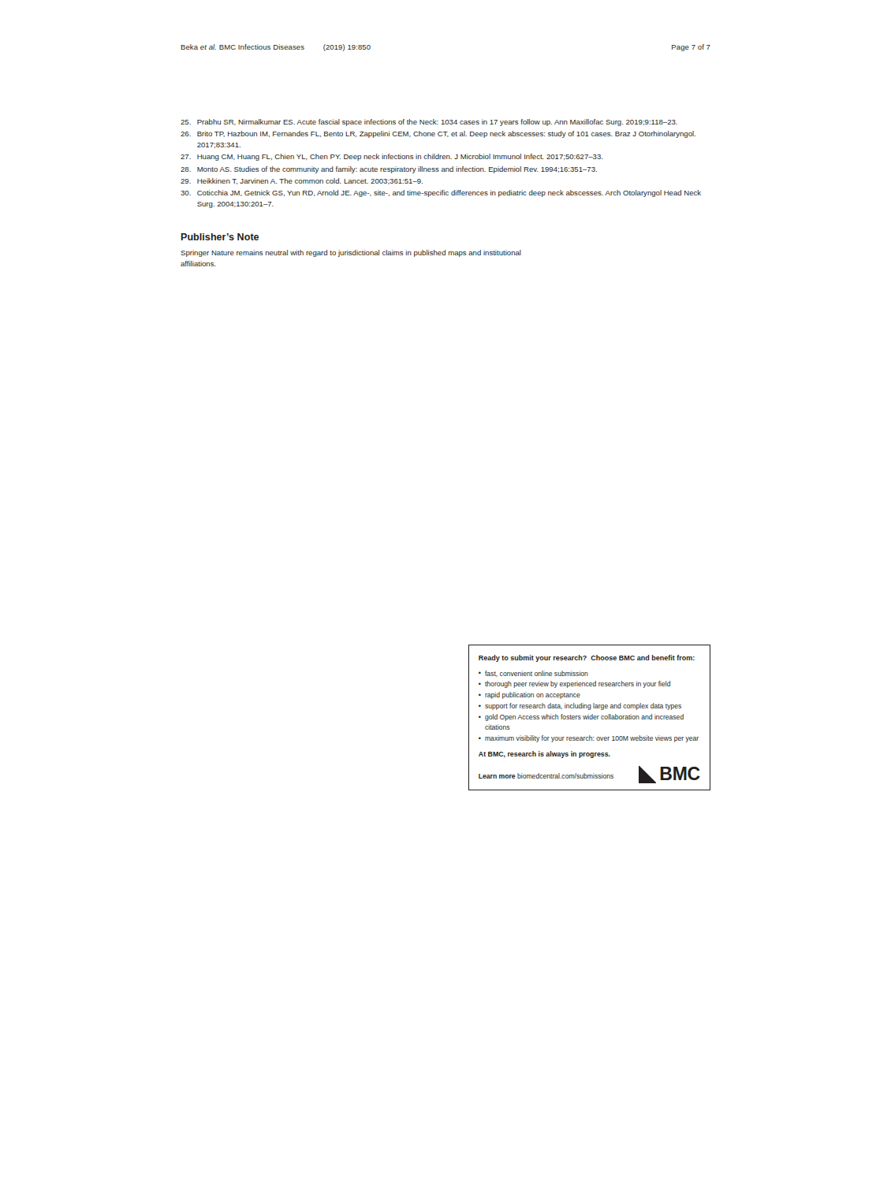Beka et al. BMC Infectious Diseases (2019) 19:850
Page 7 of 7
25. Prabhu SR, Nirmalkumar ES. Acute fascial space infections of the Neck: 1034 cases in 17 years follow up. Ann Maxillofac Surg. 2019;9:118–23.
26. Brito TP, Hazboun IM, Fernandes FL, Bento LR, Zappelini CEM, Chone CT, et al. Deep neck abscesses: study of 101 cases. Braz J Otorhinolaryngol. 2017;83:341.
27. Huang CM, Huang FL, Chien YL, Chen PY. Deep neck infections in children. J Microbiol Immunol Infect. 2017;50:627–33.
28. Monto AS. Studies of the community and family: acute respiratory illness and infection. Epidemiol Rev. 1994;16:351–73.
29. Heikkinen T, Jarvinen A. The common cold. Lancet. 2003;361:51–9.
30. Coticchia JM, Getnick GS, Yun RD, Arnold JE. Age-, site-, and time-specific differences in pediatric deep neck abscesses. Arch Otolaryngol Head Neck Surg. 2004;130:201–7.
Publisher’s Note
Springer Nature remains neutral with regard to jurisdictional claims in published maps and institutional affiliations.
Ready to submit your research? Choose BMC and benefit from:
fast, convenient online submission
thorough peer review by experienced researchers in your field
rapid publication on acceptance
support for research data, including large and complex data types
gold Open Access which fosters wider collaboration and increased citations
maximum visibility for your research: over 100M website views per year
At BMC, research is always in progress.
Learn more biomedcentral.com/submissions
BMC